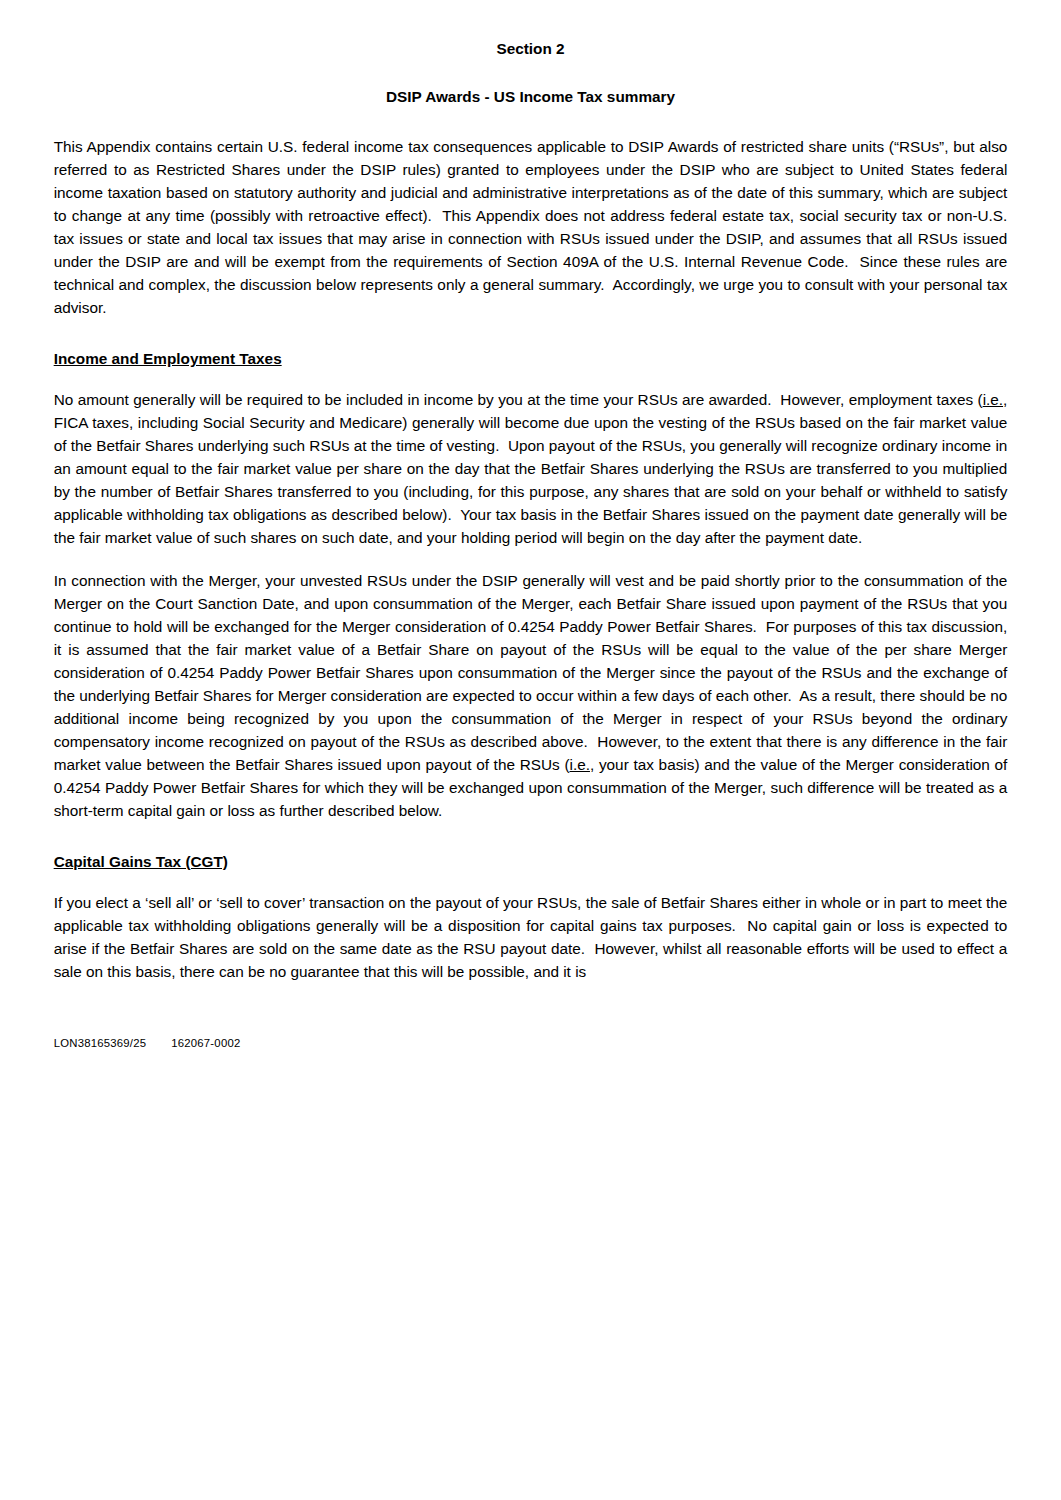Section 2
DSIP Awards - US Income Tax summary
This Appendix contains certain U.S. federal income tax consequences applicable to DSIP Awards of restricted share units (“RSUs”, but also referred to as Restricted Shares under the DSIP rules) granted to employees under the DSIP who are subject to United States federal income taxation based on statutory authority and judicial and administrative interpretations as of the date of this summary, which are subject to change at any time (possibly with retroactive effect). This Appendix does not address federal estate tax, social security tax or non-U.S. tax issues or state and local tax issues that may arise in connection with RSUs issued under the DSIP, and assumes that all RSUs issued under the DSIP are and will be exempt from the requirements of Section 409A of the U.S. Internal Revenue Code. Since these rules are technical and complex, the discussion below represents only a general summary. Accordingly, we urge you to consult with your personal tax advisor.
Income and Employment Taxes
No amount generally will be required to be included in income by you at the time your RSUs are awarded. However, employment taxes (i.e., FICA taxes, including Social Security and Medicare) generally will become due upon the vesting of the RSUs based on the fair market value of the Betfair Shares underlying such RSUs at the time of vesting. Upon payout of the RSUs, you generally will recognize ordinary income in an amount equal to the fair market value per share on the day that the Betfair Shares underlying the RSUs are transferred to you multiplied by the number of Betfair Shares transferred to you (including, for this purpose, any shares that are sold on your behalf or withheld to satisfy applicable withholding tax obligations as described below). Your tax basis in the Betfair Shares issued on the payment date generally will be the fair market value of such shares on such date, and your holding period will begin on the day after the payment date.
In connection with the Merger, your unvested RSUs under the DSIP generally will vest and be paid shortly prior to the consummation of the Merger on the Court Sanction Date, and upon consummation of the Merger, each Betfair Share issued upon payment of the RSUs that you continue to hold will be exchanged for the Merger consideration of 0.4254 Paddy Power Betfair Shares. For purposes of this tax discussion, it is assumed that the fair market value of a Betfair Share on payout of the RSUs will be equal to the value of the per share Merger consideration of 0.4254 Paddy Power Betfair Shares upon consummation of the Merger since the payout of the RSUs and the exchange of the underlying Betfair Shares for Merger consideration are expected to occur within a few days of each other. As a result, there should be no additional income being recognized by you upon the consummation of the Merger in respect of your RSUs beyond the ordinary compensatory income recognized on payout of the RSUs as described above. However, to the extent that there is any difference in the fair market value between the Betfair Shares issued upon payout of the RSUs (i.e., your tax basis) and the value of the Merger consideration of 0.4254 Paddy Power Betfair Shares for which they will be exchanged upon consummation of the Merger, such difference will be treated as a short-term capital gain or loss as further described below.
Capital Gains Tax (CGT)
If you elect a ‘sell all’ or ‘sell to cover’ transaction on the payout of your RSUs, the sale of Betfair Shares either in whole or in part to meet the applicable tax withholding obligations generally will be a disposition for capital gains tax purposes. No capital gain or loss is expected to arise if the Betfair Shares are sold on the same date as the RSU payout date. However, whilst all reasonable efforts will be used to effect a sale on this basis, there can be no guarantee that this will be possible, and it is
LON38165369/25162067-0002